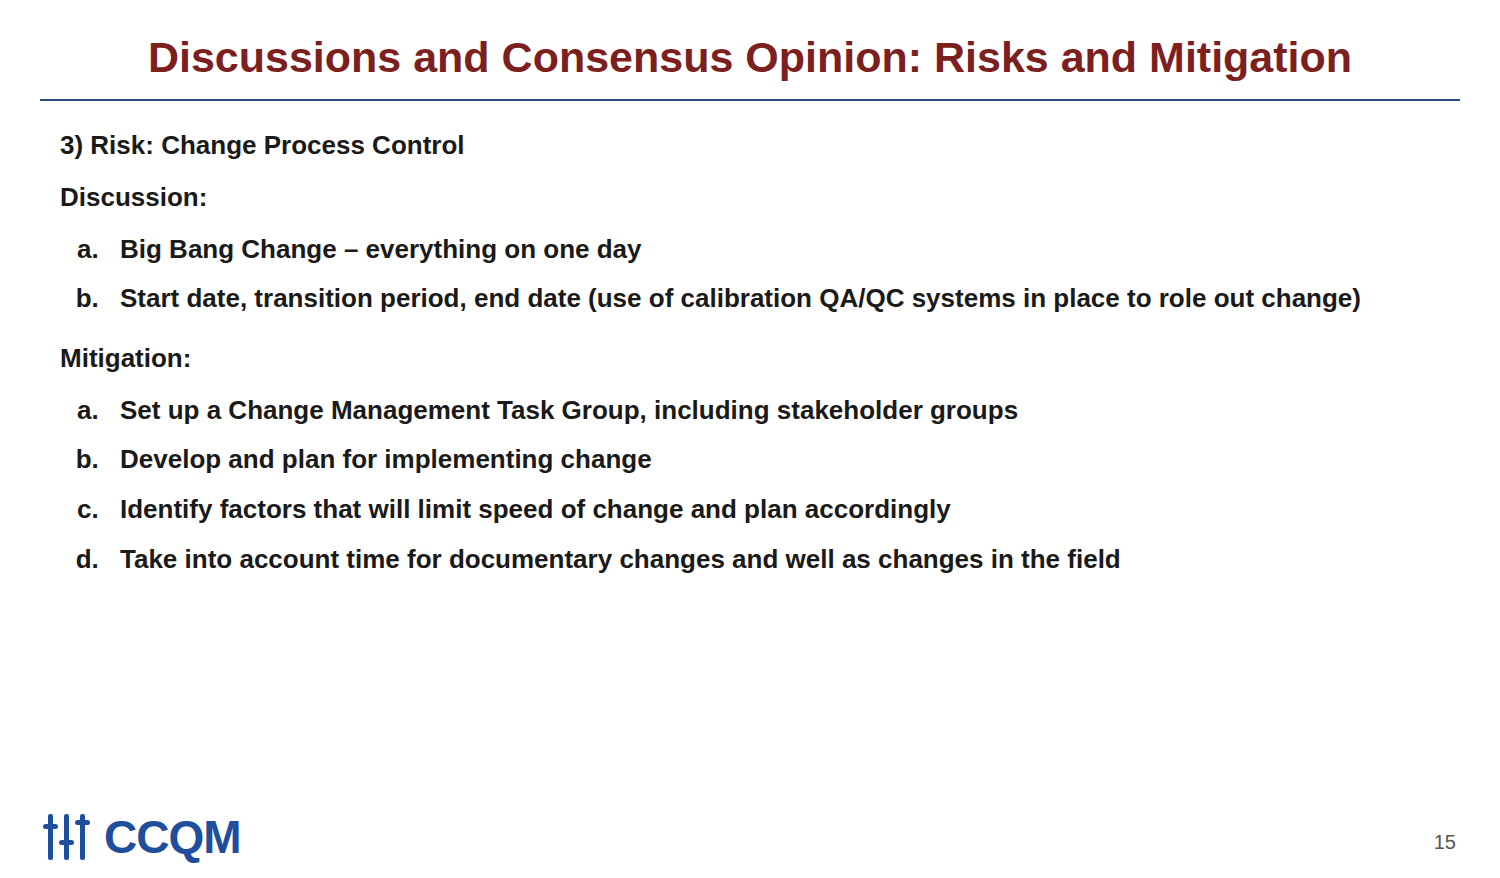Discussions and Consensus Opinion: Risks and Mitigation
3) Risk: Change Process Control
Discussion:
Big Bang Change – everything on one day
Start date, transition period, end date (use of calibration QA/QC systems in place to role out change)
Mitigation:
Set up a Change Management Task Group, including stakeholder groups
Develop and plan for implementing change
Identify factors that will limit speed of change and plan accordingly
Take into account time for documentary changes and well as changes in the field
CCQM
15